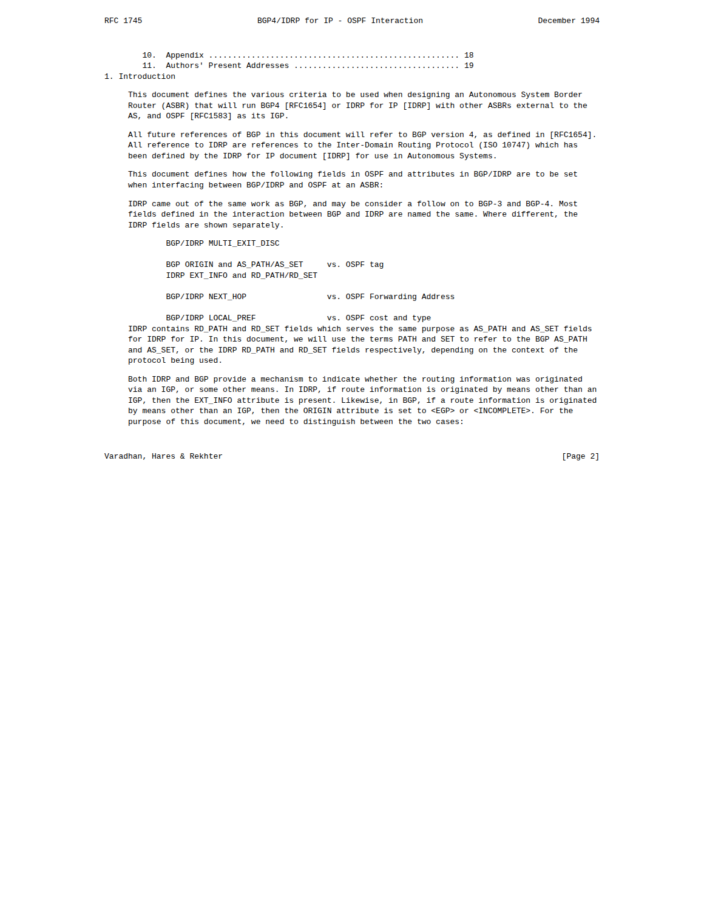RFC 1745 BGP4/IDRP for IP - OSPF Interaction December 1994
   10.  Appendix ..................................................... 18
   11.  Authors' Present Addresses ................................... 19
1. Introduction
This document defines the various criteria to be used when designing an Autonomous System Border Router (ASBR) that will run BGP4 [RFC1654] or IDRP for IP [IDRP] with other ASBRs external to the AS, and OSPF [RFC1583] as its IGP.
All future references of BGP in this document will refer to BGP version 4, as defined in [RFC1654]. All reference to IDRP are references to the Inter-Domain Routing Protocol (ISO 10747) which has been defined by the IDRP for IP document [IDRP] for use in Autonomous Systems.
This document defines how the following fields in OSPF and attributes in BGP/IDRP are to be set when interfacing between BGP/IDRP and OSPF at an ASBR:
IDRP came out of the same work as BGP, and may be consider a follow on to BGP-3 and BGP-4. Most fields defined in the interaction between BGP and IDRP are named the same. Where different, the IDRP fields are shown separately.
        BGP/IDRP MULTI_EXIT_DISC

        BGP ORIGIN and AS_PATH/AS_SET     vs. OSPF tag
        IDRP EXT_INFO and RD_PATH/RD_SET

        BGP/IDRP NEXT_HOP                 vs. OSPF Forwarding Address

        BGP/IDRP LOCAL_PREF               vs. OSPF cost and type
IDRP contains RD_PATH and RD_SET fields which serves the same purpose as AS_PATH and AS_SET fields for IDRP for IP. In this document, we will use the terms PATH and SET to refer to the BGP AS_PATH and AS_SET, or the IDRP RD_PATH and RD_SET fields respectively, depending on the context of the protocol being used.
Both IDRP and BGP provide a mechanism to indicate whether the routing information was originated via an IGP, or some other means. In IDRP, if route information is originated by means other than an IGP, then the EXT_INFO attribute is present. Likewise, in BGP, if a route information is originated by means other than an IGP, then the ORIGIN attribute is set to <EGP> or <INCOMPLETE>. For the purpose of this document, we need to distinguish between the two cases:
Varadhan, Hares & Rekhter [Page 2]